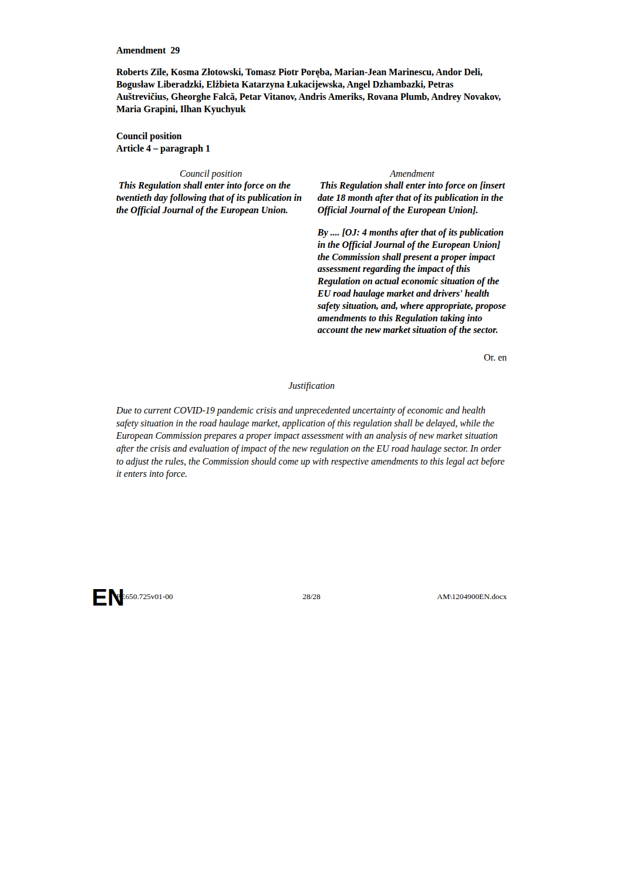Amendment 29
Roberts Zīle, Kosma Złotowski, Tomasz Piotr Poręba, Marian-Jean Marinescu, Andor Deli, Bogusław Liberadzki, Elżbieta Katarzyna Łukacijewska, Angel Dzhambazki, Petras Auštrevičius, Gheorghe Falcă, Petar Vitanov, Andris Ameriks, Rovana Plumb, Andrey Novakov, Maria Grapini, Ilhan Kyuchyuk
Council position
Article 4 – paragraph 1
| Council position | | Amendment |
| This Regulation shall enter into force on the twentieth day following that of its publication in the Official Journal of the European Union. | | This Regulation shall enter into force on [insert date 18 month after that of its publication in the Official Journal of the European Union]. By .... [OJ: 4 months after that of its publication in the Official Journal of the European Union] the Commission shall present a proper impact assessment regarding the impact of this Regulation on actual economic situation of the EU road haulage market and drivers' health safety situation, and, where appropriate, propose amendments to this Regulation taking into account the new market situation of the sector. |
Or. en
Justification
Due to current COVID-19 pandemic crisis and unprecedented uncertainty of economic and health safety situation in the road haulage market, application of this regulation shall be delayed, while the European Commission prepares a proper impact assessment with an analysis of new market situation after the crisis and evaluation of impact of the new regulation on the EU road haulage sector. In order to adjust the rules, the Commission should come up with respective amendments to this legal act before it enters into force.
| PE650.725v01-00 | 28/28 | AM\1204900EN.docx |
EN